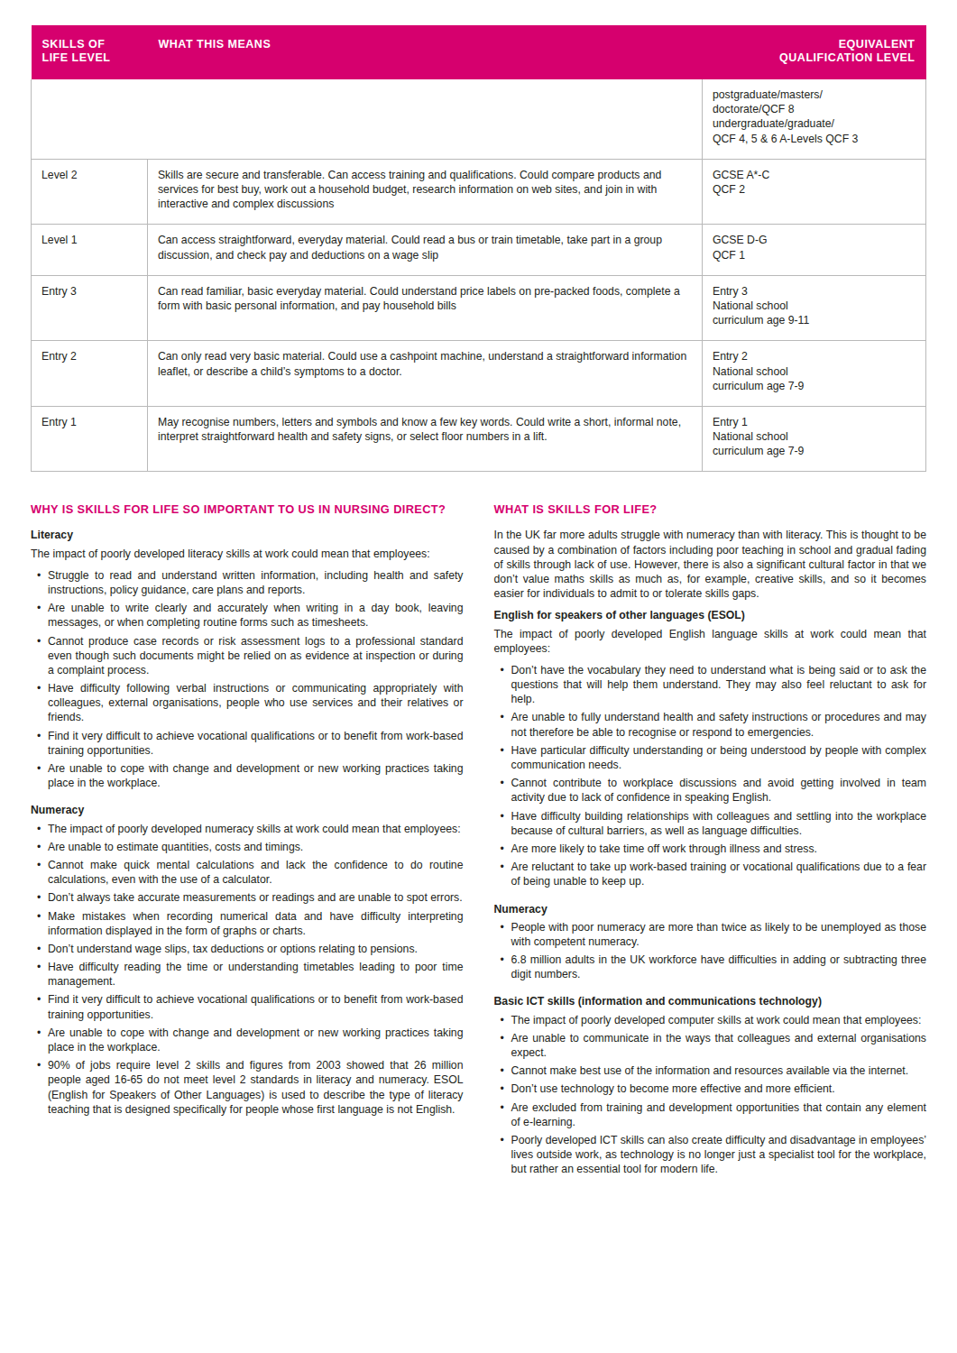| Skills of Life Level | What this means | Equivalent Qualification Level |
| --- | --- | --- |
| | | postgraduate/masters/ doctorate/QCF 8 undergraduate/graduate/ QCF 4, 5 & 6 A-Levels QCF 3 |
| Level 2 | Skills are secure and transferable. Can access training and qualifications. Could compare products and services for best buy, work out a household budget, research information on web sites, and join in with interactive and complex discussions | GCSE A*-C QCF 2 |
| Level 1 | Can access straightforward, everyday material. Could read a bus or train timetable, take part in a group discussion, and check pay and deductions on a wage slip | GCSE D-G QCF 1 |
| Entry 3 | Can read familiar, basic everyday material. Could understand price labels on pre-packed foods, complete a form with basic personal information, and pay household bills | Entry 3 National school curriculum age 9-11 |
| Entry 2 | Can only read very basic material. Could use a cashpoint machine, understand a straightforward information leaflet, or describe a child’s symptoms to a doctor. | Entry 2 National school curriculum age 7-9 |
| Entry 1 | May recognise numbers, letters and symbols and know a few key words. Could write a short, informal note, interpret straightforward health and safety signs, or select floor numbers in a lift. | Entry 1 National school curriculum age 7-9 |
Why is Skills for Life so important to us in Nursing Direct?
Literacy
The impact of poorly developed literacy skills at work could mean that employees:
Struggle to read and understand written information, including health and safety instructions, policy guidance, care plans and reports.
Are unable to write clearly and accurately when writing in a day book, leaving messages, or when completing routine forms such as timesheets.
Cannot produce case records or risk assessment logs to a professional standard even though such documents might be relied on as evidence at inspection or during a complaint process.
Have difficulty following verbal instructions or communicating appropriately with colleagues, external organisations, people who use services and their relatives or friends.
Find it very difficult to achieve vocational qualifications or to benefit from work-based training opportunities.
Are unable to cope with change and development or new working practices taking place in the workplace.
Numeracy
The impact of poorly developed numeracy skills at work could mean that employees:
Are unable to estimate quantities, costs and timings.
Cannot make quick mental calculations and lack the confidence to do routine calculations, even with the use of a calculator.
Don’t always take accurate measurements or readings and are unable to spot errors.
Make mistakes when recording numerical data and have difficulty interpreting information displayed in the form of graphs or charts.
Don’t understand wage slips, tax deductions or options relating to pensions.
Have difficulty reading the time or understanding timetables leading to poor time management.
Find it very difficult to achieve vocational qualifications or to benefit from work-based training opportunities.
Are unable to cope with change and development or new working practices taking place in the workplace.
90% of jobs require level 2 skills and figures from 2003 showed that 26 million people aged 16-65 do not meet level 2 standards in literacy and numeracy. ESOL (English for Speakers of Other Languages) is used to describe the type of literacy teaching that is designed specifically for people whose first language is not English.
What is Skills for Life?
In the UK far more adults struggle with numeracy than with literacy. This is thought to be caused by a combination of factors including poor teaching in school and gradual fading of skills through lack of use. However, there is also a significant cultural factor in that we don’t value maths skills as much as, for example, creative skills, and so it becomes easier for individuals to admit to or tolerate skills gaps.
English for speakers of other languages (ESOL)
The impact of poorly developed English language skills at work could mean that employees:
Don’t have the vocabulary they need to understand what is being said or to ask the questions that will help them understand. They may also feel reluctant to ask for help.
Are unable to fully understand health and safety instructions or procedures and may not therefore be able to recognise or respond to emergencies.
Have particular difficulty understanding or being understood by people with complex communication needs.
Cannot contribute to workplace discussions and avoid getting involved in team activity due to lack of confidence in speaking English.
Have difficulty building relationships with colleagues and settling into the workplace because of cultural barriers, as well as language difficulties.
Are more likely to take time off work through illness and stress.
Are reluctant to take up work-based training or vocational qualifications due to a fear of being unable to keep up.
Numeracy
People with poor numeracy are more than twice as likely to be unemployed as those with competent numeracy.
6.8 million adults in the UK workforce have difficulties in adding or subtracting three digit numbers.
Basic ICT skills (information and communications technology)
The impact of poorly developed computer skills at work could mean that employees:
Are unable to communicate in the ways that colleagues and external organisations expect.
Cannot make best use of the information and resources available via the internet.
Don’t use technology to become more effective and more efficient.
Are excluded from training and development opportunities that contain any element of e-learning.
Poorly developed ICT skills can also create difficulty and disadvantage in employees’ lives outside work, as technology is no longer just a specialist tool for the workplace, but rather an essential tool for modern life.